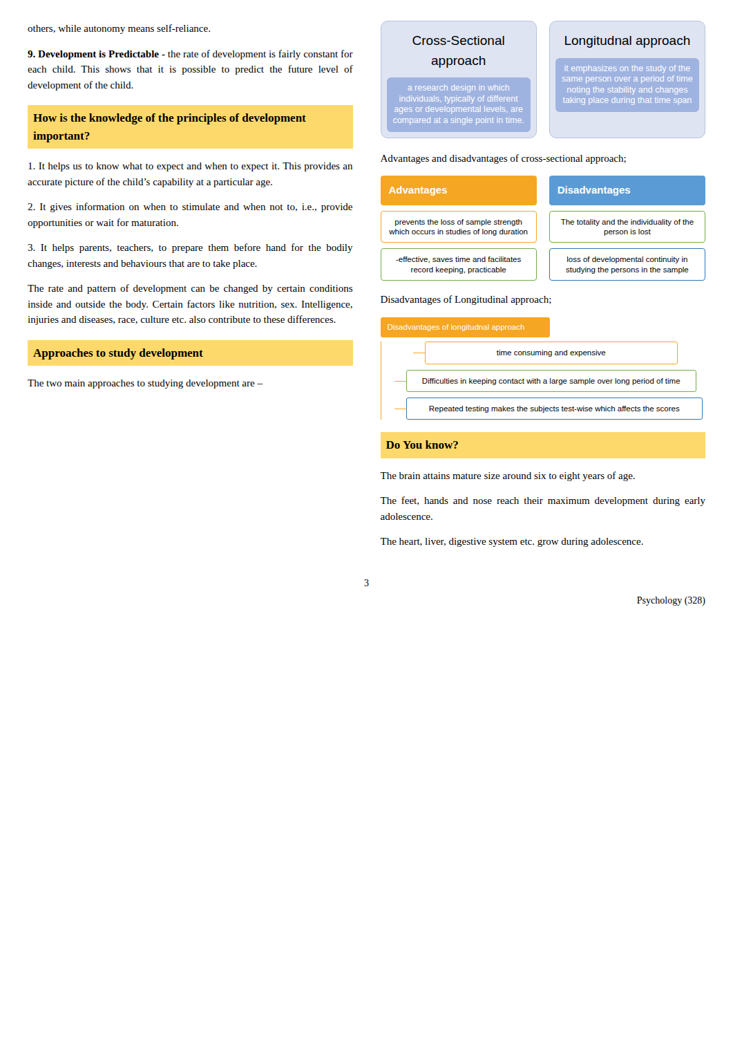others, while autonomy means self-reliance.
9. Development is Predictable - the rate of development is fairly constant for each child. This shows that it is possible to predict the future level of development of the child.
How is the knowledge of the principles of development important?
1. It helps us to know what to expect and when to expect it. This provides an accurate picture of the child’s capability at a particular age.
2. It gives information on when to stimulate and when not to, i.e., provide opportunities or wait for maturation.
3. It helps parents, teachers, to prepare them before hand for the bodily changes, interests and behaviours that are to take place.
The rate and pattern of development can be changed by certain conditions inside and outside the body. Certain factors like nutrition, sex. Intelligence, injuries and diseases, race, culture etc. also contribute to these differences.
Approaches to study development
The two main approaches to studying development are –
Cross-Sectional approach
a research design in which individuals, typically of different ages or developmental levels, are compared at a single point in time.
Longitudnal approach
it emphasizes on the study of the same person over a period of time noting the stability and changes taking place during that time span
Advantages and disadvantages of cross-sectional approach;
Advantages
Disadvantages
prevents the loss of sample strength which occurs in studies of long duration
-effective, saves time and facilitates record keeping, practicable
The totality and the individuality of the person is lost
loss of developmental continuity in studying the persons in the sample
Disadvantages of Longitudinal approach;
Disadvantages of longitudnal approach
time consuming and expensive
Difficulties in keeping contact with a large sample over long period of time
Repeated testing makes the subjects test-wise which affects the scores
Do You know?
The brain attains mature size around six to eight years of age.
The feet, hands and nose reach their maximum development during early adolescence.
The heart, liver, digestive system etc. grow during adolescence.
3
Psychology (328)